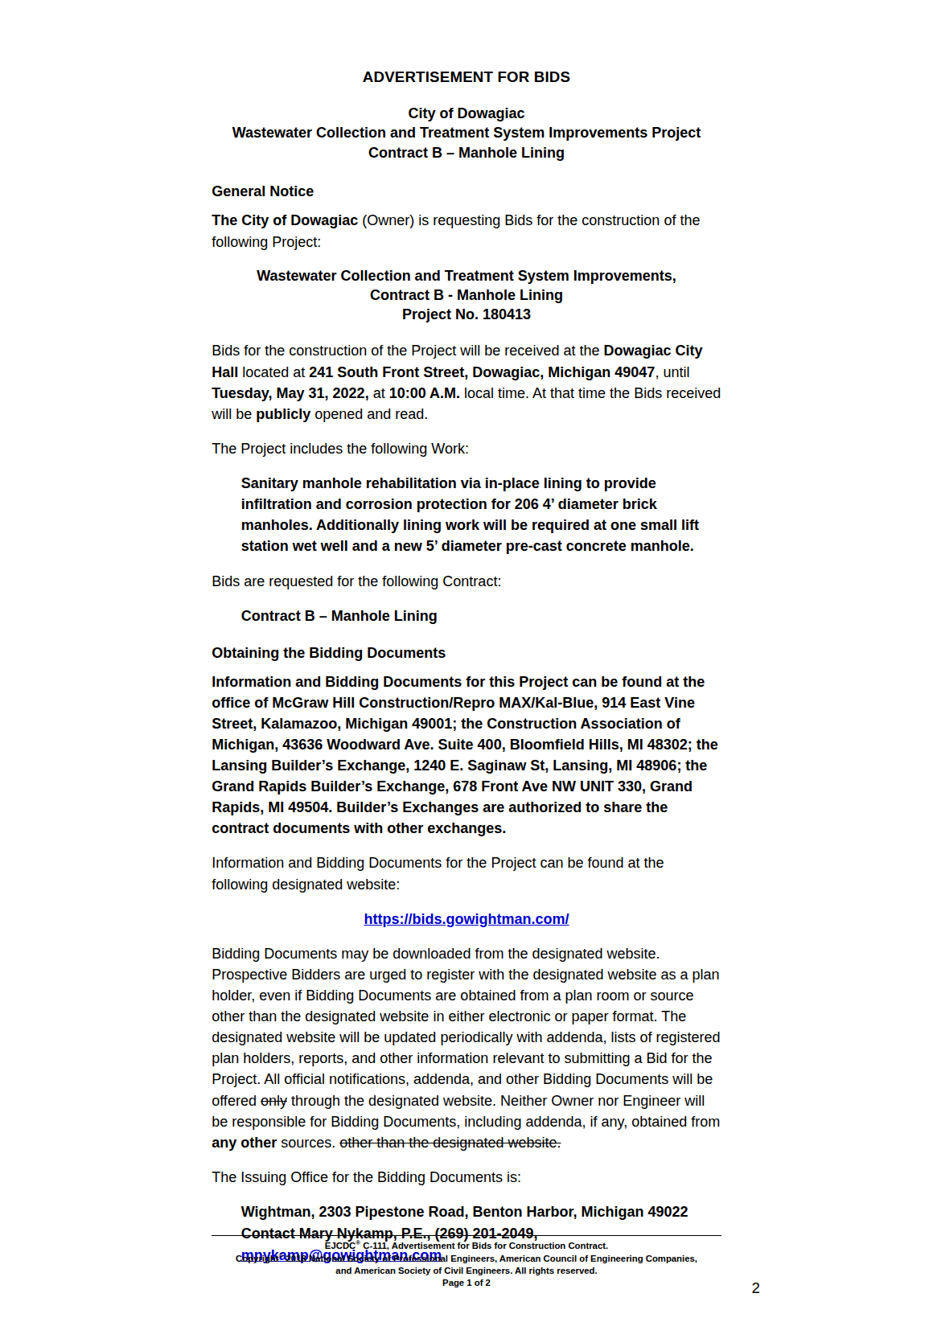ADVERTISEMENT FOR BIDS
City of Dowagiac
Wastewater Collection and Treatment System Improvements Project
Contract B – Manhole Lining
General Notice
The City of Dowagiac (Owner) is requesting Bids for the construction of the following Project:
Wastewater Collection and Treatment System Improvements,
Contract B - Manhole Lining
Project No. 180413
Bids for the construction of the Project will be received at the Dowagiac City Hall located at 241 South Front Street, Dowagiac, Michigan 49047, until Tuesday, May 31, 2022, at 10:00 A.M. local time. At that time the Bids received will be publicly opened and read.
The Project includes the following Work:
Sanitary manhole rehabilitation via in-place lining to provide infiltration and corrosion protection for 206 4’ diameter brick manholes. Additionally lining work will be required at one small lift station wet well and a new 5’ diameter pre-cast concrete manhole.
Bids are requested for the following Contract:
Contract B – Manhole Lining
Obtaining the Bidding Documents
Information and Bidding Documents for this Project can be found at the office of McGraw Hill Construction/Repro MAX/Kal-Blue, 914 East Vine Street, Kalamazoo, Michigan 49001; the Construction Association of Michigan, 43636 Woodward Ave. Suite 400, Bloomfield Hills, MI 48302; the Lansing Builder’s Exchange, 1240 E. Saginaw St, Lansing, MI 48906; the Grand Rapids Builder’s Exchange, 678 Front Ave NW UNIT 330, Grand Rapids, MI 49504. Builder’s Exchanges are authorized to share the contract documents with other exchanges.
Information and Bidding Documents for the Project can be found at the following designated website:
https://bids.gowightman.com/
Bidding Documents may be downloaded from the designated website. Prospective Bidders are urged to register with the designated website as a plan holder, even if Bidding Documents are obtained from a plan room or source other than the designated website in either electronic or paper format. The designated website will be updated periodically with addenda, lists of registered plan holders, reports, and other information relevant to submitting a Bid for the Project. All official notifications, addenda, and other Bidding Documents will be offered only through the designated website. Neither Owner nor Engineer will be responsible for Bidding Documents, including addenda, if any, obtained from any other sources. other than the designated website.
The Issuing Office for the Bidding Documents is:
Wightman, 2303 Pipestone Road, Benton Harbor, Michigan 49022
Contact Mary Nykamp, P.E., (269) 201-2049, mnykamp@gowightman.com
EJCDC® C-111, Advertisement for Bids for Construction Contract.
Copyright© 2018 National Society of Professional Engineers, American Council of Engineering Companies,
and American Society of Civil Engineers. All rights reserved.
Page 1 of 2
2